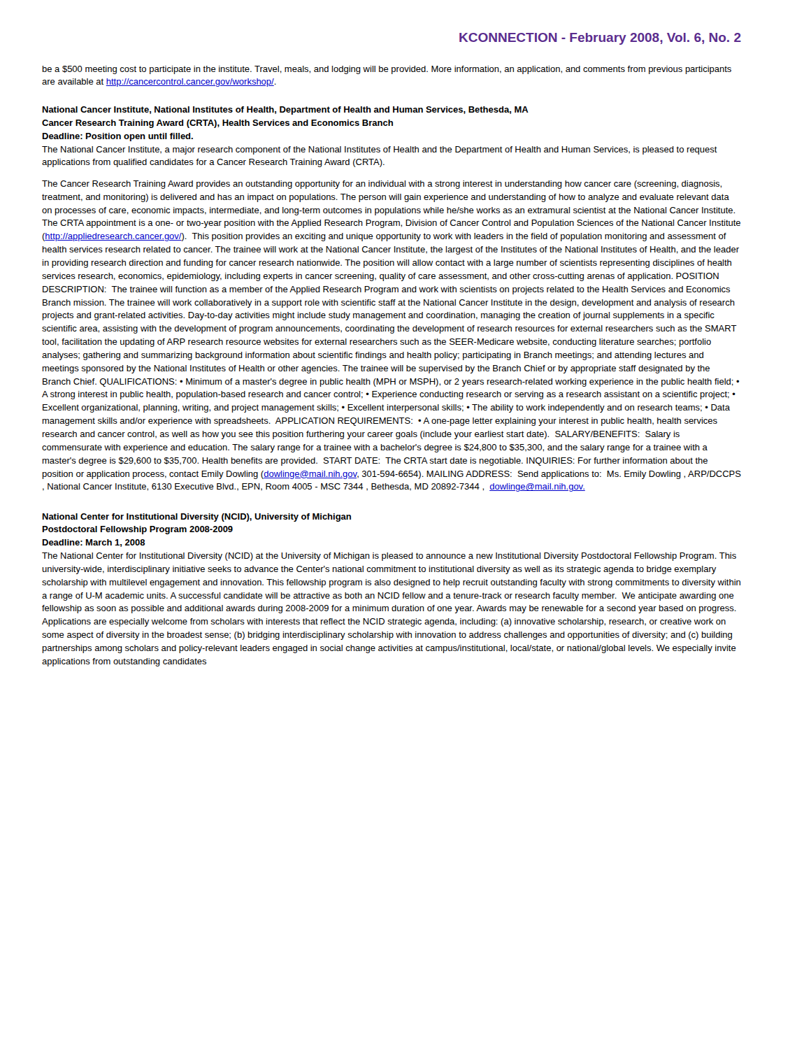KCONNECTION - February 2008, Vol. 6, No. 2
be a $500 meeting cost to participate in the institute. Travel, meals, and lodging will be provided. More information, an application, and comments from previous participants are available at http://cancercontrol.cancer.gov/workshop/.
National Cancer Institute, National Institutes of Health, Department of Health and Human Services, Bethesda, MA
Cancer Research Training Award (CRTA), Health Services and Economics Branch
Deadline: Position open until filled.
The National Cancer Institute, a major research component of the National Institutes of Health and the Department of Health and Human Services, is pleased to request applications from qualified candidates for a Cancer Research Training Award (CRTA).
The Cancer Research Training Award provides an outstanding opportunity for an individual with a strong interest in understanding how cancer care (screening, diagnosis, treatment, and monitoring) is delivered and has an impact on populations. The person will gain experience and understanding of how to analyze and evaluate relevant data on processes of care, economic impacts, intermediate, and long-term outcomes in populations while he/she works as an extramural scientist at the National Cancer Institute. The CRTA appointment is a one- or two-year position with the Applied Research Program, Division of Cancer Control and Population Sciences of the National Cancer Institute (http://appliedresearch.cancer.gov/). This position provides an exciting and unique opportunity to work with leaders in the field of population monitoring and assessment of health services research related to cancer. The trainee will work at the National Cancer Institute, the largest of the Institutes of the National Institutes of Health, and the leader in providing research direction and funding for cancer research nationwide. The position will allow contact with a large number of scientists representing disciplines of health services research, economics, epidemiology, including experts in cancer screening, quality of care assessment, and other cross-cutting arenas of application. POSITION DESCRIPTION: The trainee will function as a member of the Applied Research Program and work with scientists on projects related to the Health Services and Economics Branch mission. The trainee will work collaboratively in a support role with scientific staff at the National Cancer Institute in the design, development and analysis of research projects and grant-related activities. Day-to-day activities might include study management and coordination, managing the creation of journal supplements in a specific scientific area, assisting with the development of program announcements, coordinating the development of research resources for external researchers such as the SMART tool, facilitation the updating of ARP research resource websites for external researchers such as the SEER-Medicare website, conducting literature searches; portfolio analyses; gathering and summarizing background information about scientific findings and health policy; participating in Branch meetings; and attending lectures and meetings sponsored by the National Institutes of Health or other agencies. The trainee will be supervised by the Branch Chief or by appropriate staff designated by the Branch Chief. QUALIFICATIONS: • Minimum of a master's degree in public health (MPH or MSPH), or 2 years research-related working experience in the public health field; • A strong interest in public health, population-based research and cancer control; • Experience conducting research or serving as a research assistant on a scientific project; • Excellent organizational, planning, writing, and project management skills; • Excellent interpersonal skills; • The ability to work independently and on research teams; • Data management skills and/or experience with spreadsheets. APPLICATION REQUIREMENTS: • A one-page letter explaining your interest in public health, health services research and cancer control, as well as how you see this position furthering your career goals (include your earliest start date). SALARY/BENEFITS: Salary is commensurate with experience and education. The salary range for a trainee with a bachelor's degree is $24,800 to $35,300, and the salary range for a trainee with a master's degree is $29,600 to $35,700. Health benefits are provided. START DATE: The CRTA start date is negotiable. INQUIRIES: For further information about the position or application process, contact Emily Dowling (dowlinge@mail.nih.gov, 301-594-6654). MAILING ADDRESS: Send applications to: Ms. Emily Dowling , ARP/DCCPS , National Cancer Institute, 6130 Executive Blvd., EPN, Room 4005 - MSC 7344 , Bethesda, MD 20892-7344 , dowlinge@mail.nih.gov.
National Center for Institutional Diversity (NCID), University of Michigan
Postdoctoral Fellowship Program 2008-2009
Deadline: March 1, 2008
The National Center for Institutional Diversity (NCID) at the University of Michigan is pleased to announce a new Institutional Diversity Postdoctoral Fellowship Program. This university-wide, interdisciplinary initiative seeks to advance the Center's national commitment to institutional diversity as well as its strategic agenda to bridge exemplary scholarship with multilevel engagement and innovation. This fellowship program is also designed to help recruit outstanding faculty with strong commitments to diversity within a range of U-M academic units. A successful candidate will be attractive as both an NCID fellow and a tenure-track or research faculty member. We anticipate awarding one fellowship as soon as possible and additional awards during 2008-2009 for a minimum duration of one year. Awards may be renewable for a second year based on progress. Applications are especially welcome from scholars with interests that reflect the NCID strategic agenda, including: (a) innovative scholarship, research, or creative work on some aspect of diversity in the broadest sense; (b) bridging interdisciplinary scholarship with innovation to address challenges and opportunities of diversity; and (c) building partnerships among scholars and policy-relevant leaders engaged in social change activities at campus/institutional, local/state, or national/global levels. We especially invite applications from outstanding candidates